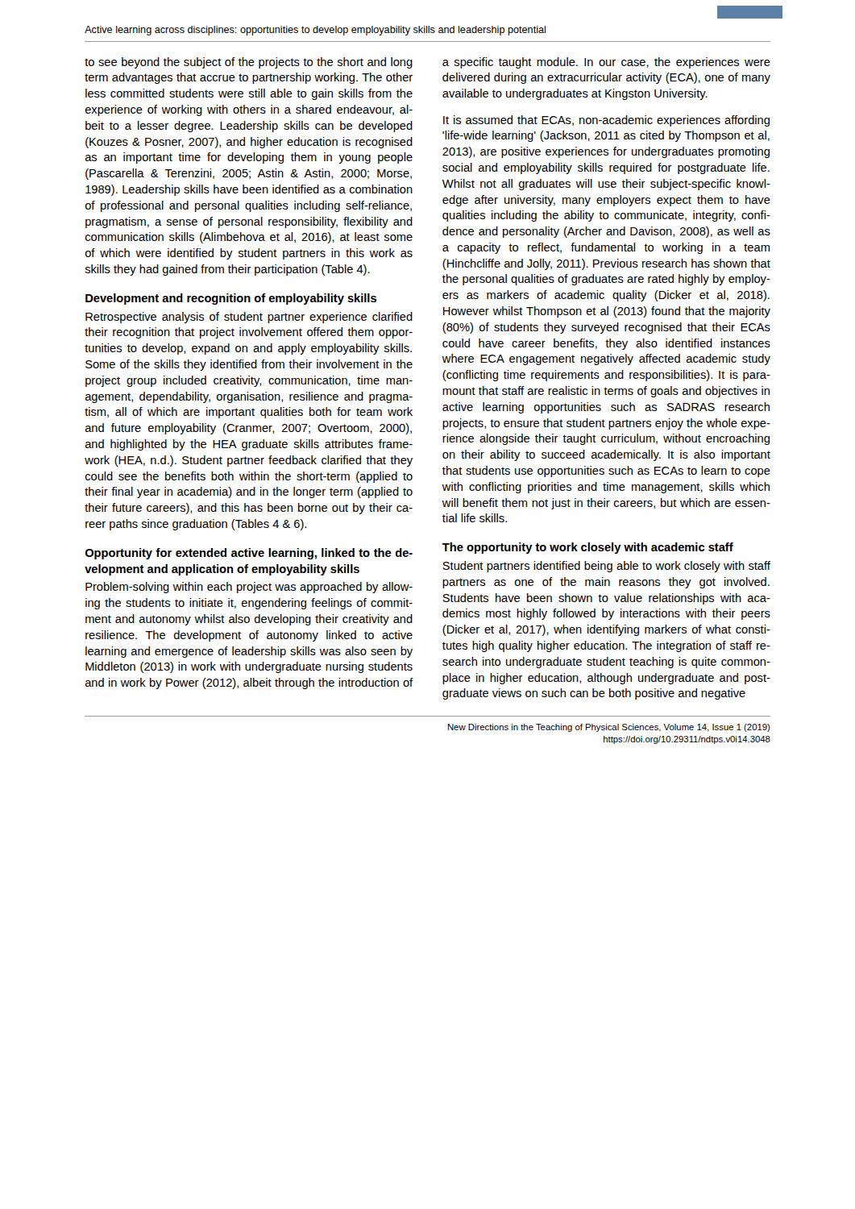Active learning across disciplines: opportunities to develop employability skills and leadership potential
to see beyond the subject of the projects to the short and long term advantages that accrue to partnership working. The other less committed students were still able to gain skills from the experience of working with others in a shared endeavour, albeit to a lesser degree. Leadership skills can be developed (Kouzes & Posner, 2007), and higher education is recognised as an important time for developing them in young people (Pascarella & Terenzini, 2005; Astin & Astin, 2000; Morse, 1989). Leadership skills have been identified as a combination of professional and personal qualities including self-reliance, pragmatism, a sense of personal responsibility, flexibility and communication skills (Alimbehova et al, 2016), at least some of which were identified by student partners in this work as skills they had gained from their participation (Table 4).
Development and recognition of employability skills
Retrospective analysis of student partner experience clarified their recognition that project involvement offered them opportunities to develop, expand on and apply employability skills. Some of the skills they identified from their involvement in the project group included creativity, communication, time management, dependability, organisation, resilience and pragmatism, all of which are important qualities both for team work and future employability (Cranmer, 2007; Overtoom, 2000), and highlighted by the HEA graduate skills attributes framework (HEA, n.d.). Student partner feedback clarified that they could see the benefits both within the short-term (applied to their final year in academia) and in the longer term (applied to their future careers), and this has been borne out by their career paths since graduation (Tables 4 & 6).
Opportunity for extended active learning, linked to the development and application of employability skills
Problem-solving within each project was approached by allowing the students to initiate it, engendering feelings of commitment and autonomy whilst also developing their creativity and resilience. The development of autonomy linked to active learning and emergence of leadership skills was also seen by Middleton (2013) in work with undergraduate nursing students and in work by Power (2012), albeit through the introduction of a specific taught module. In our case, the experiences were delivered during an extracurricular activity (ECA), one of many available to undergraduates at Kingston University.
It is assumed that ECAs, non-academic experiences affording 'life-wide learning' (Jackson, 2011 as cited by Thompson et al, 2013), are positive experiences for undergraduates promoting social and employability skills required for postgraduate life. Whilst not all graduates will use their subject-specific knowledge after university, many employers expect them to have qualities including the ability to communicate, integrity, confidence and personality (Archer and Davison, 2008), as well as a capacity to reflect, fundamental to working in a team (Hinchcliffe and Jolly, 2011). Previous research has shown that the personal qualities of graduates are rated highly by employers as markers of academic quality (Dicker et al, 2018). However whilst Thompson et al (2013) found that the majority (80%) of students they surveyed recognised that their ECAs could have career benefits, they also identified instances where ECA engagement negatively affected academic study (conflicting time requirements and responsibilities). It is paramount that staff are realistic in terms of goals and objectives in active learning opportunities such as SADRAS research projects, to ensure that student partners enjoy the whole experience alongside their taught curriculum, without encroaching on their ability to succeed academically. It is also important that students use opportunities such as ECAs to learn to cope with conflicting priorities and time management, skills which will benefit them not just in their careers, but which are essential life skills.
The opportunity to work closely with academic staff
Student partners identified being able to work closely with staff partners as one of the main reasons they got involved. Students have been shown to value relationships with academics most highly followed by interactions with their peers (Dicker et al, 2017), when identifying markers of what constitutes high quality higher education. The integration of staff research into undergraduate student teaching is quite commonplace in higher education, although undergraduate and postgraduate views on such can be both positive and negative
New Directions in the Teaching of Physical Sciences, Volume 14, Issue 1 (2019)
https://doi.org/10.29311/ndtps.v0i14.3048